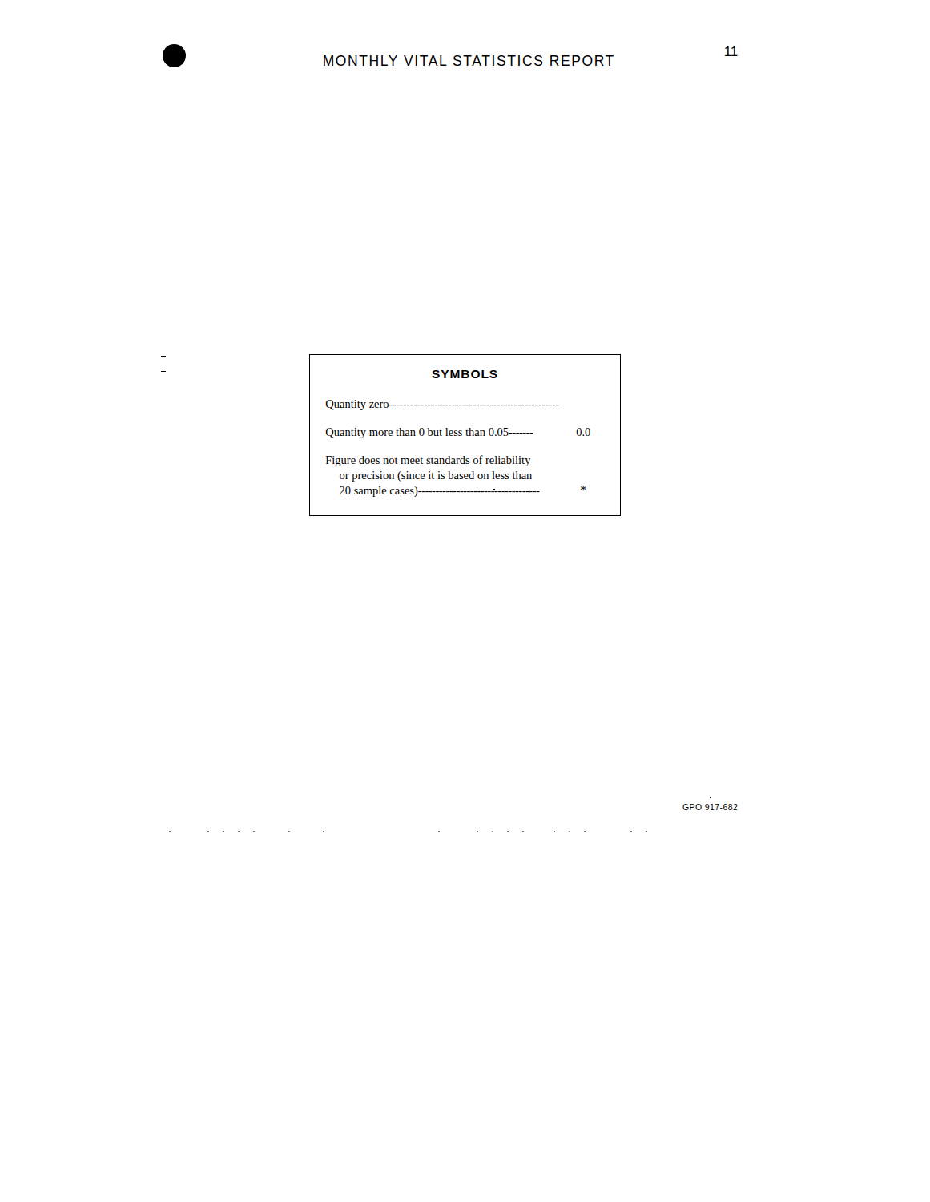MONTHLY VITAL STATISTICS REPORT
11
SYMBOLS
Quantity zero-------------------------------------------------
Quantity more than 0 but less than 0.05-------
0.0
Figure does not meet standards of reliability or precision (since it is based on less than 20 sample cases)-----------------------------------
*
GPO 917-682